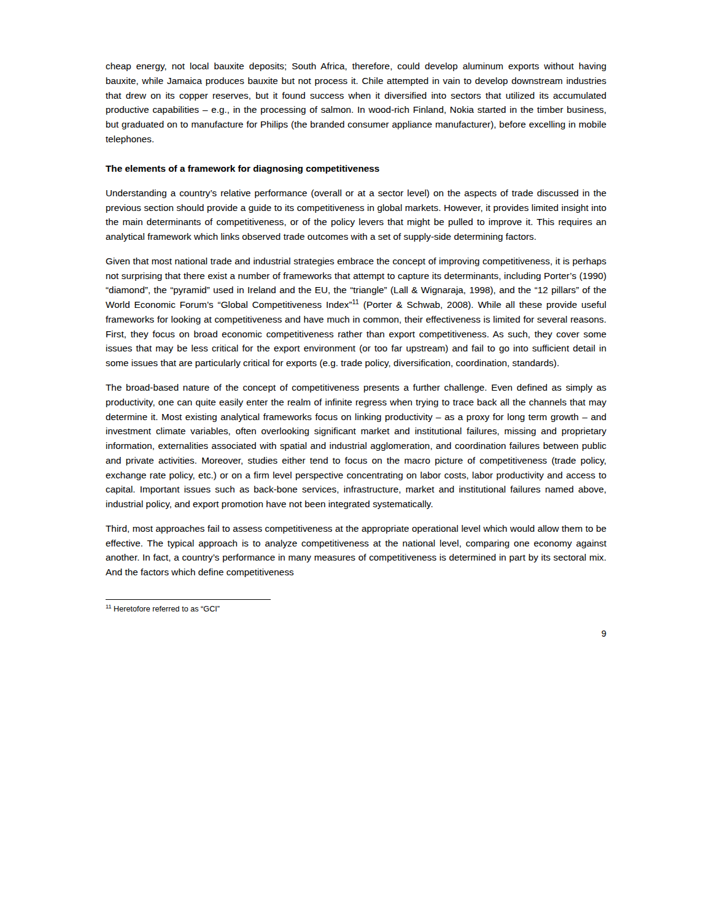cheap energy, not local bauxite deposits; South Africa, therefore, could develop aluminum exports without having bauxite, while Jamaica produces bauxite but not process it. Chile attempted in vain to develop downstream industries that drew on its copper reserves, but it found success when it diversified into sectors that utilized its accumulated productive capabilities – e.g., in the processing of salmon. In wood-rich Finland, Nokia started in the timber business, but graduated on to manufacture for Philips (the branded consumer appliance manufacturer), before excelling in mobile telephones.
The elements of a framework for diagnosing competitiveness
Understanding a country’s relative performance (overall or at a sector level) on the aspects of trade discussed in the previous section should provide a guide to its competitiveness in global markets. However, it provides limited insight into the main determinants of competitiveness, or of the policy levers that might be pulled to improve it. This requires an analytical framework which links observed trade outcomes with a set of supply-side determining factors.
Given that most national trade and industrial strategies embrace the concept of improving competitiveness, it is perhaps not surprising that there exist a number of frameworks that attempt to capture its determinants, including Porter’s (1990) “diamond”, the “pyramid” used in Ireland and the EU, the “triangle” (Lall & Wignaraja, 1998), and the “12 pillars” of the World Economic Forum’s “Global Competitiveness Index”11 (Porter & Schwab, 2008). While all these provide useful frameworks for looking at competitiveness and have much in common, their effectiveness is limited for several reasons. First, they focus on broad economic competitiveness rather than export competitiveness. As such, they cover some issues that may be less critical for the export environment (or too far upstream) and fail to go into sufficient detail in some issues that are particularly critical for exports (e.g. trade policy, diversification, coordination, standards).
The broad-based nature of the concept of competitiveness presents a further challenge. Even defined as simply as productivity, one can quite easily enter the realm of infinite regress when trying to trace back all the channels that may determine it. Most existing analytical frameworks focus on linking productivity – as a proxy for long term growth – and investment climate variables, often overlooking significant market and institutional failures, missing and proprietary information, externalities associated with spatial and industrial agglomeration, and coordination failures between public and private activities. Moreover, studies either tend to focus on the macro picture of competitiveness (trade policy, exchange rate policy, etc.) or on a firm level perspective concentrating on labor costs, labor productivity and access to capital. Important issues such as back-bone services, infrastructure, market and institutional failures named above, industrial policy, and export promotion have not been integrated systematically.
Third, most approaches fail to assess competitiveness at the appropriate operational level which would allow them to be effective. The typical approach is to analyze competitiveness at the national level, comparing one economy against another. In fact, a country’s performance in many measures of competitiveness is determined in part by its sectoral mix. And the factors which define competitiveness
11 Heretofore referred to as “GCI”
9